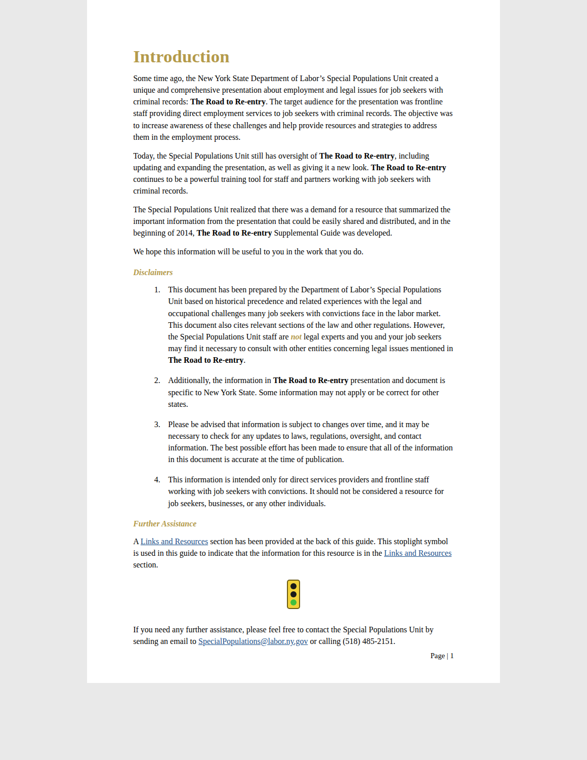Introduction
Some time ago, the New York State Department of Labor’s Special Populations Unit created a unique and comprehensive presentation about employment and legal issues for job seekers with criminal records: The Road to Re-entry. The target audience for the presentation was frontline staff providing direct employment services to job seekers with criminal records. The objective was to increase awareness of these challenges and help provide resources and strategies to address them in the employment process.
Today, the Special Populations Unit still has oversight of The Road to Re-entry, including updating and expanding the presentation, as well as giving it a new look. The Road to Re-entry continues to be a powerful training tool for staff and partners working with job seekers with criminal records.
The Special Populations Unit realized that there was a demand for a resource that summarized the important information from the presentation that could be easily shared and distributed, and in the beginning of 2014, The Road to Re-entry Supplemental Guide was developed.
We hope this information will be useful to you in the work that you do.
Disclaimers
This document has been prepared by the Department of Labor’s Special Populations Unit based on historical precedence and related experiences with the legal and occupational challenges many job seekers with convictions face in the labor market. This document also cites relevant sections of the law and other regulations. However, the Special Populations Unit staff are not legal experts and you and your job seekers may find it necessary to consult with other entities concerning legal issues mentioned in The Road to Re-entry.
Additionally, the information in The Road to Re-entry presentation and document is specific to New York State. Some information may not apply or be correct for other states.
Please be advised that information is subject to changes over time, and it may be necessary to check for any updates to laws, regulations, oversight, and contact information. The best possible effort has been made to ensure that all of the information in this document is accurate at the time of publication.
This information is intended only for direct services providers and frontline staff working with job seekers with convictions. It should not be considered a resource for job seekers, businesses, or any other individuals.
Further Assistance
A Links and Resources section has been provided at the back of this guide. This stoplight symbol is used in this guide to indicate that the information for this resource is in the Links and Resources section.
If you need any further assistance, please feel free to contact the Special Populations Unit by sending an email to SpecialPopulations@labor.ny.gov or calling (518) 485-2151.
Page | 1